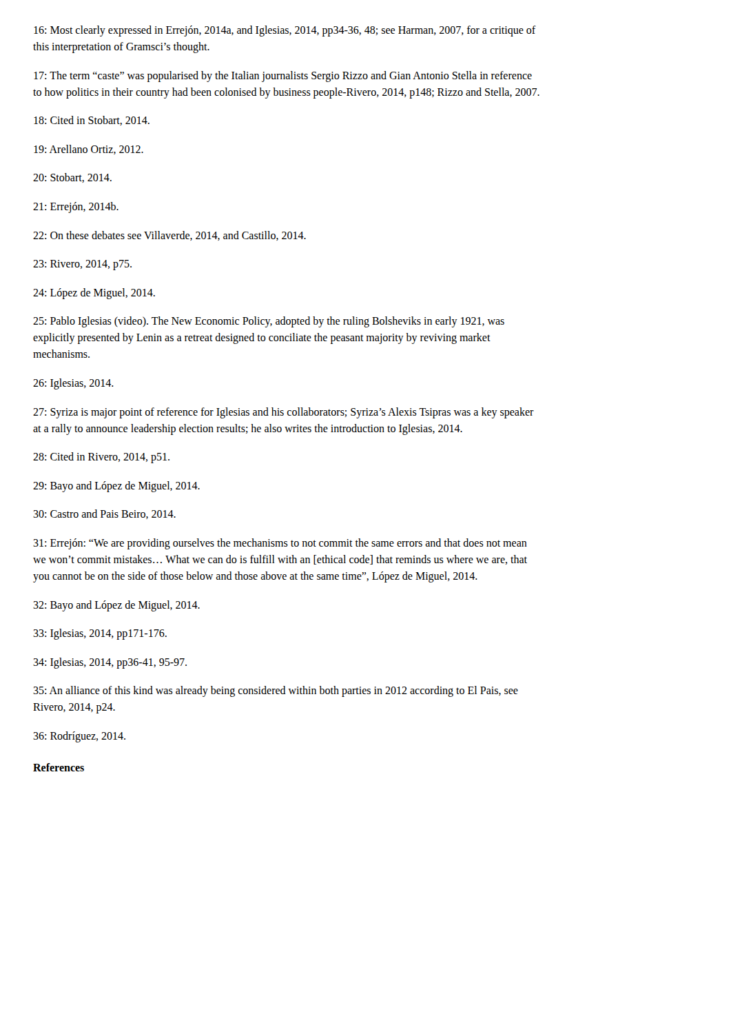16: Most clearly expressed in Errejón, 2014a, and Iglesias, 2014, pp34-36, 48; see Harman, 2007, for a critique of this interpretation of Gramsci’s thought.
17: The term “caste” was popularised by the Italian journalists Sergio Rizzo and Gian Antonio Stella in reference to how politics in their country had been colonised by business people-Rivero, 2014, p148; Rizzo and Stella, 2007.
18: Cited in Stobart, 2014.
19: Arellano Ortiz, 2012.
20: Stobart, 2014.
21: Errejón, 2014b.
22: On these debates see Villaverde, 2014, and Castillo, 2014.
23: Rivero, 2014, p75.
24: López de Miguel, 2014.
25: Pablo Iglesias (video). The New Economic Policy, adopted by the ruling Bolsheviks in early 1921, was explicitly presented by Lenin as a retreat designed to conciliate the peasant majority by reviving market mechanisms.
26: Iglesias, 2014.
27: Syriza is major point of reference for Iglesias and his collaborators; Syriza’s Alexis Tsipras was a key speaker at a rally to announce leadership election results; he also writes the introduction to Iglesias, 2014.
28: Cited in Rivero, 2014, p51.
29: Bayo and López de Miguel, 2014.
30: Castro and Pais Beiro, 2014.
31: Errejón: “We are providing ourselves the mechanisms to not commit the same errors and that does not mean we won’t commit mistakes… What we can do is fulfill with an [ethical code] that reminds us where we are, that you cannot be on the side of those below and those above at the same time”, López de Miguel, 2014.
32: Bayo and López de Miguel, 2014.
33: Iglesias, 2014, pp171-176.
34: Iglesias, 2014, pp36-41, 95-97.
35: An alliance of this kind was already being considered within both parties in 2012 according to El Pais, see Rivero, 2014, p24.
36: Rodríguez, 2014.
References